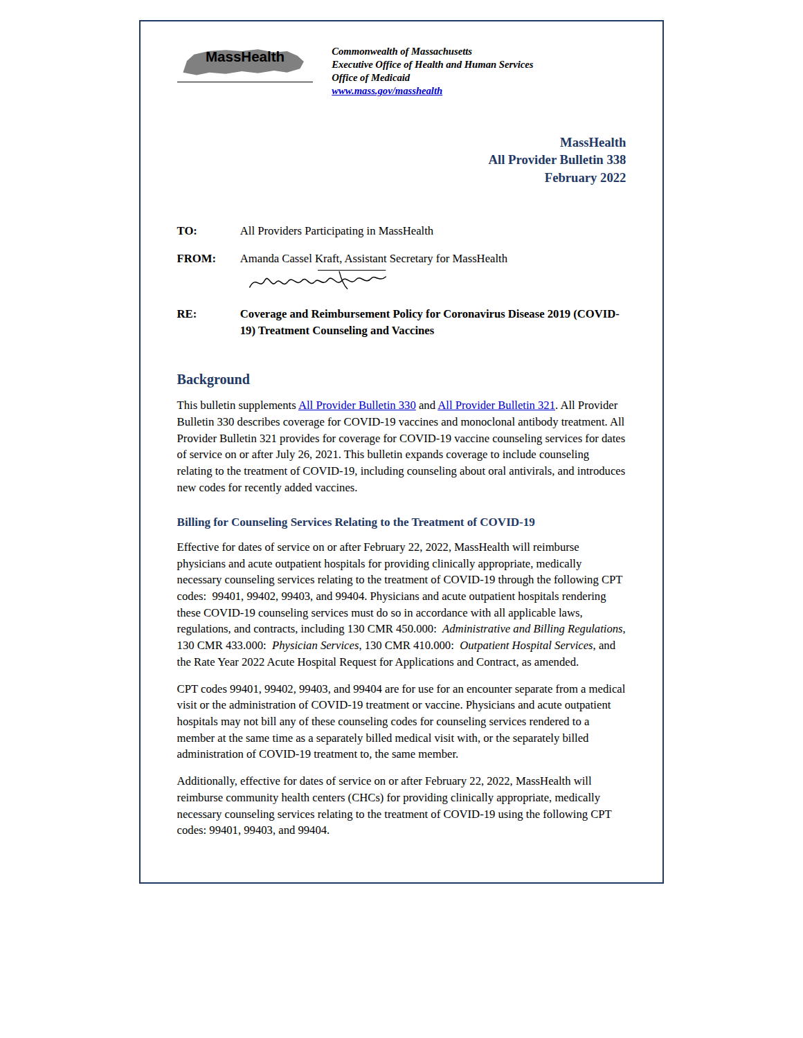Commonwealth of Massachusetts
Executive Office of Health and Human Services
Office of Medicaid
www.mass.gov/masshealth
MassHealth
All Provider Bulletin 338
February 2022
| TO: | All Providers Participating in MassHealth |
| FROM: | Amanda Cassel Kraft, Assistant Secretary for MassHealth |
| RE: | Coverage and Reimbursement Policy for Coronavirus Disease 2019 (COVID-19) Treatment Counseling and Vaccines |
Background
This bulletin supplements All Provider Bulletin 330 and All Provider Bulletin 321. All Provider Bulletin 330 describes coverage for COVID-19 vaccines and monoclonal antibody treatment. All Provider Bulletin 321 provides for coverage for COVID-19 vaccine counseling services for dates of service on or after July 26, 2021. This bulletin expands coverage to include counseling relating to the treatment of COVID-19, including counseling about oral antivirals, and introduces new codes for recently added vaccines.
Billing for Counseling Services Relating to the Treatment of COVID-19
Effective for dates of service on or after February 22, 2022, MassHealth will reimburse physicians and acute outpatient hospitals for providing clinically appropriate, medically necessary counseling services relating to the treatment of COVID-19 through the following CPT codes: 99401, 99402, 99403, and 99404. Physicians and acute outpatient hospitals rendering these COVID-19 counseling services must do so in accordance with all applicable laws, regulations, and contracts, including 130 CMR 450.000: Administrative and Billing Regulations, 130 CMR 433.000: Physician Services, 130 CMR 410.000: Outpatient Hospital Services, and the Rate Year 2022 Acute Hospital Request for Applications and Contract, as amended.
CPT codes 99401, 99402, 99403, and 99404 are for use for an encounter separate from a medical visit or the administration of COVID-19 treatment or vaccine. Physicians and acute outpatient hospitals may not bill any of these counseling codes for counseling services rendered to a member at the same time as a separately billed medical visit with, or the separately billed administration of COVID-19 treatment to, the same member.
Additionally, effective for dates of service on or after February 22, 2022, MassHealth will reimburse community health centers (CHCs) for providing clinically appropriate, medically necessary counseling services relating to the treatment of COVID-19 using the following CPT codes: 99401, 99403, and 99404.